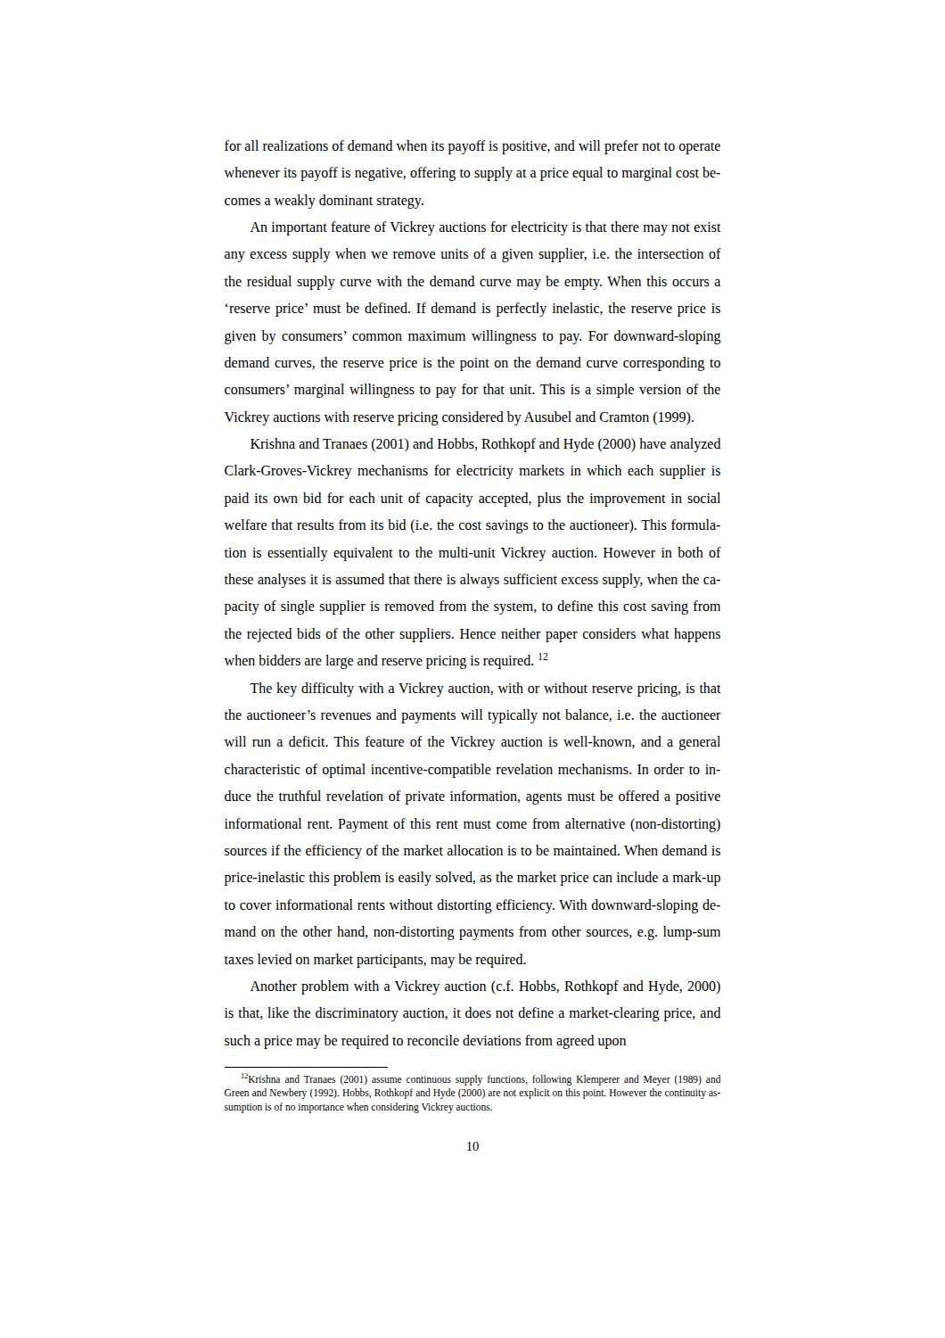for all realizations of demand when its payoff is positive, and will prefer not to operate whenever its payoff is negative, offering to supply at a price equal to marginal cost becomes a weakly dominant strategy.
An important feature of Vickrey auctions for electricity is that there may not exist any excess supply when we remove units of a given supplier, i.e. the intersection of the residual supply curve with the demand curve may be empty. When this occurs a ‘reserve price’ must be defined. If demand is perfectly inelastic, the reserve price is given by consumers’ common maximum willingness to pay. For downward-sloping demand curves, the reserve price is the point on the demand curve corresponding to consumers’ marginal willingness to pay for that unit. This is a simple version of the Vickrey auctions with reserve pricing considered by Ausubel and Cramton (1999).
Krishna and Tranaes (2001) and Hobbs, Rothkopf and Hyde (2000) have analyzed Clark-Groves-Vickrey mechanisms for electricity markets in which each supplier is paid its own bid for each unit of capacity accepted, plus the improvement in social welfare that results from its bid (i.e. the cost savings to the auctioneer). This formulation is essentially equivalent to the multi-unit Vickrey auction. However in both of these analyses it is assumed that there is always sufficient excess supply, when the capacity of single supplier is removed from the system, to define this cost saving from the rejected bids of the other suppliers. Hence neither paper considers what happens when bidders are large and reserve pricing is required. 12
The key difficulty with a Vickrey auction, with or without reserve pricing, is that the auctioneer’s revenues and payments will typically not balance, i.e. the auctioneer will run a deficit. This feature of the Vickrey auction is well-known, and a general characteristic of optimal incentive-compatible revelation mechanisms. In order to induce the truthful revelation of private information, agents must be offered a positive informational rent. Payment of this rent must come from alternative (non-distorting) sources if the efficiency of the market allocation is to be maintained. When demand is price-inelastic this problem is easily solved, as the market price can include a mark-up to cover informational rents without distorting efficiency. With downward-sloping demand on the other hand, non-distorting payments from other sources, e.g. lump-sum taxes levied on market participants, may be required.
Another problem with a Vickrey auction (c.f. Hobbs, Rothkopf and Hyde, 2000) is that, like the discriminatory auction, it does not define a market-clearing price, and such a price may be required to reconcile deviations from agreed upon
12Krishna and Tranaes (2001) assume continuous supply functions, following Klemperer and Meyer (1989) and Green and Newbery (1992). Hobbs, Rothkopf and Hyde (2000) are not explicit on this point. However the continuity assumption is of no importance when considering Vickrey auctions.
10